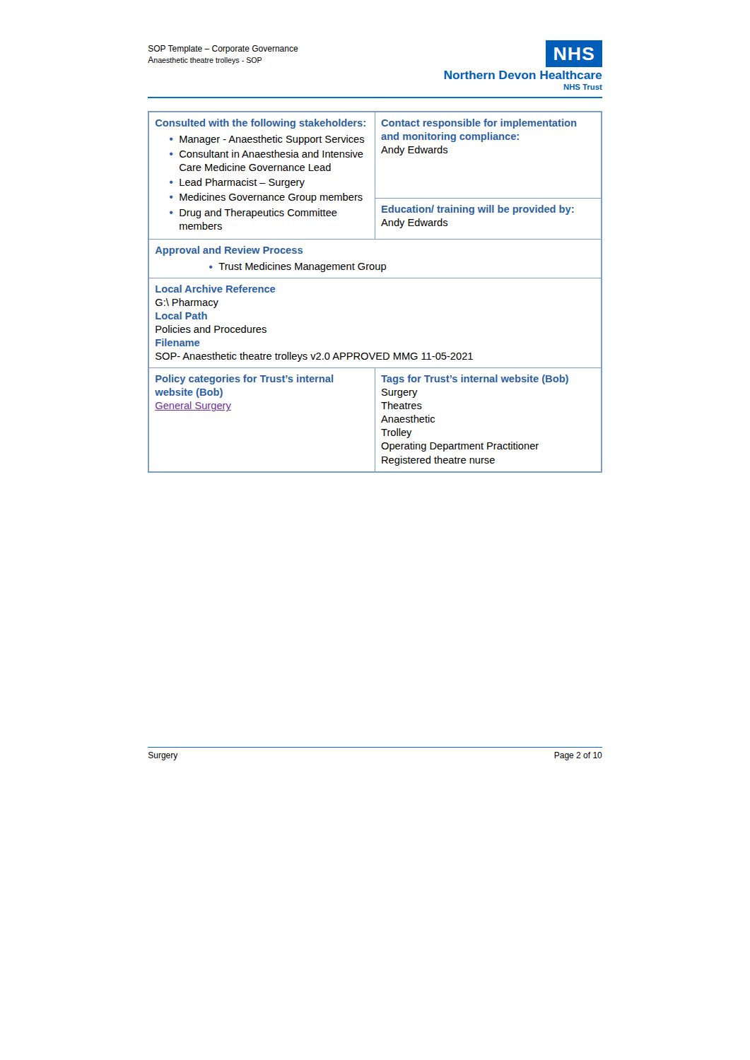SOP Template – Corporate Governance
Anaesthetic theatre trolleys - SOP
NHS
Northern Devon Healthcare
NHS Trust
| Consulted with the following stakeholders: Manager - Anaesthetic Support Services Consultant in Anaesthesia and Intensive Care Medicine Governance Lead Lead Pharmacist – Surgery Medicines Governance Group members Drug and Therapeutics Committee members | Contact responsible for implementation and monitoring compliance: Andy Edwards |
| Education/ training will be provided by: Andy Edwards |
| Approval and Review Process Trust Medicines Management Group |
| Local Archive Reference G:\ Pharmacy Local Path Policies and Procedures Filename SOP- Anaesthetic theatre trolleys v2.0 APPROVED MMG 11-05-2021 |
| Policy categories for Trust’s internal website (Bob) General Surgery | Tags for Trust’s internal website (Bob) Surgery Theatres Anaesthetic Trolley Operating Department Practitioner Registered theatre nurse |
Surgery
Page 2 of 10